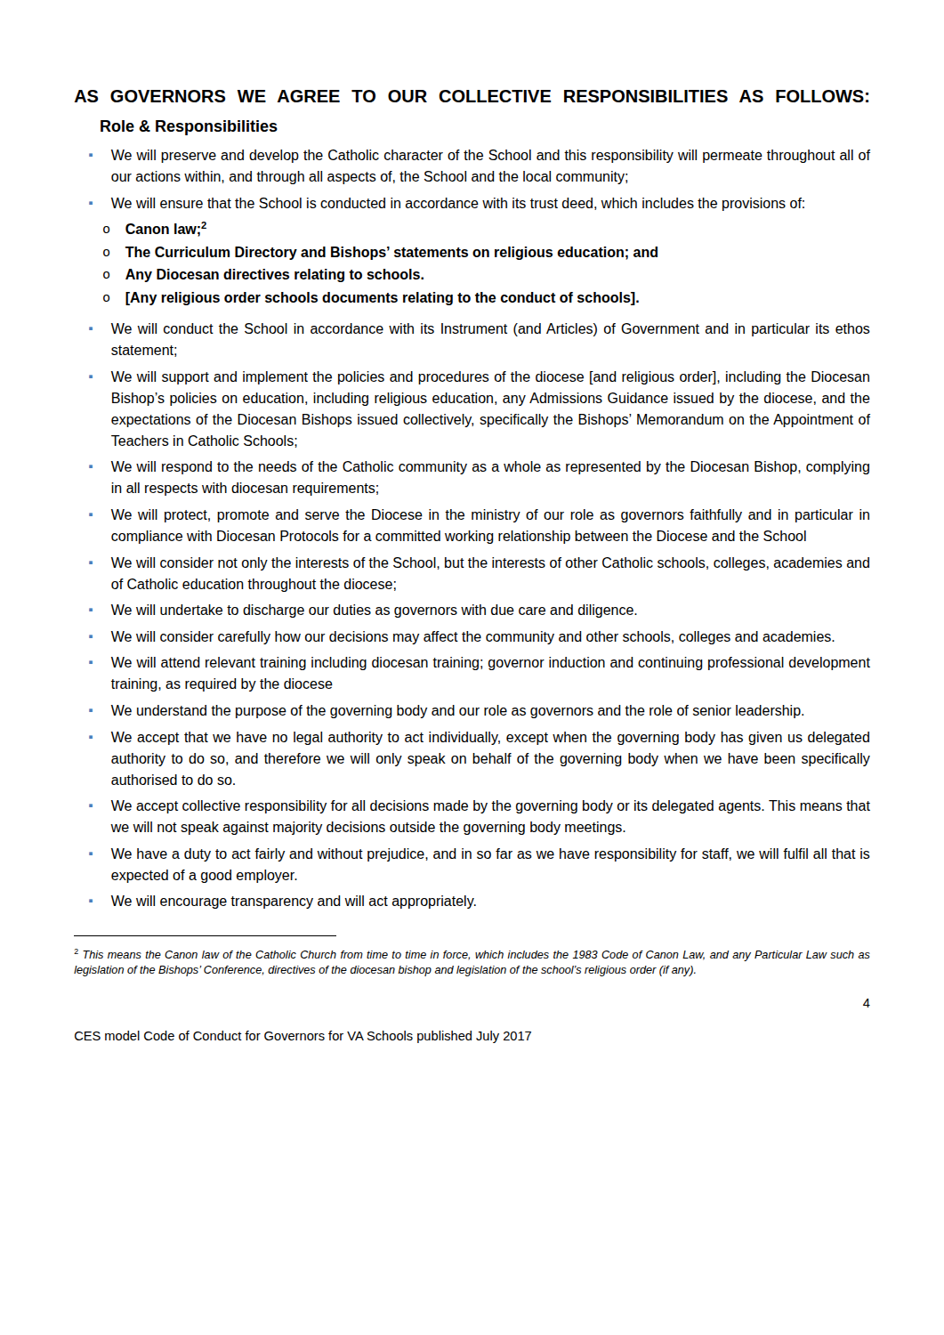AS GOVERNORS WE AGREE TO OUR COLLECTIVE RESPONSIBILITIES AS FOLLOWS:
Role & Responsibilities
We will preserve and develop the Catholic character of the School and this responsibility will permeate throughout all of our actions within, and through all aspects of, the School and the local community;
We will ensure that the School is conducted in accordance with its trust deed, which includes the provisions of:
Canon law;2
The Curriculum Directory and Bishops’ statements on religious education; and
Any Diocesan directives relating to schools.
[Any religious order schools documents relating to the conduct of schools].
We will conduct the School in accordance with its Instrument (and Articles) of Government and in particular its ethos statement;
We will support and implement the policies and procedures of the diocese [and religious order], including the Diocesan Bishop’s policies on education, including religious education, any Admissions Guidance issued by the diocese, and the expectations of the Diocesan Bishops issued collectively, specifically the Bishops’ Memorandum on the Appointment of Teachers in Catholic Schools;
We will respond to the needs of the Catholic community as a whole as represented by the Diocesan Bishop, complying in all respects with diocesan requirements;
We will protect, promote and serve the Diocese in the ministry of our role as governors faithfully and in particular in compliance with Diocesan Protocols for a committed working relationship between the Diocese and the School
We will consider not only the interests of the School, but the interests of other Catholic schools, colleges, academies and of Catholic education throughout the diocese;
We will undertake to discharge our duties as governors with due care and diligence.
We will consider carefully how our decisions may affect the community and other schools, colleges and academies.
We will attend relevant training including diocesan training; governor induction and continuing professional development training, as required by the diocese
We understand the purpose of the governing body and our role as governors and the role of senior leadership.
We accept that we have no legal authority to act individually, except when the governing body has given us delegated authority to do so, and therefore we will only speak on behalf of the governing body when we have been specifically authorised to do so.
We accept collective responsibility for all decisions made by the governing body or its delegated agents. This means that we will not speak against majority decisions outside the governing body meetings.
We have a duty to act fairly and without prejudice, and in so far as we have responsibility for staff, we will fulfil all that is expected of a good employer.
We will encourage transparency and will act appropriately.
2 This means the Canon law of the Catholic Church from time to time in force, which includes the 1983 Code of Canon Law, and any Particular Law such as legislation of the Bishops’ Conference, directives of the diocesan bishop and legislation of the school’s religious order (if any).
4
CES model Code of Conduct for Governors for VA Schools published July 2017